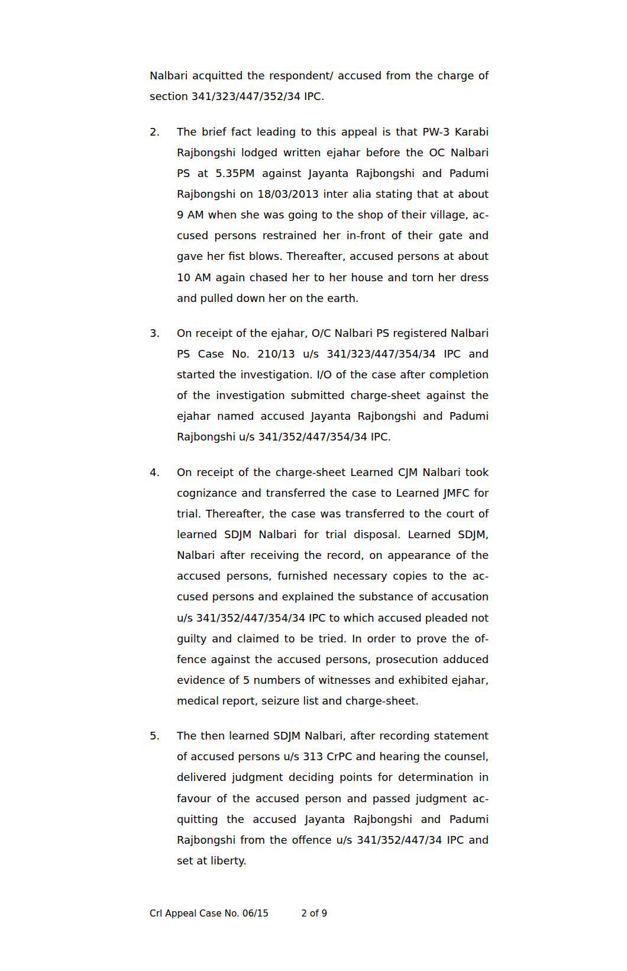Nalbari acquitted the respondent/ accused from the charge of section 341/323/447/352/34 IPC.
2. The brief fact leading to this appeal is that PW-3 Karabi Rajbongshi lodged written ejahar before the OC Nalbari PS at 5.35PM against Jayanta Rajbongshi and Padumi Rajbongshi on 18/03/2013 inter alia stating that at about 9 AM when she was going to the shop of their village, accused persons restrained her in-front of their gate and gave her fist blows. Thereafter, accused persons at about 10 AM again chased her to her house and torn her dress and pulled down her on the earth.
3. On receipt of the ejahar, O/C Nalbari PS registered Nalbari PS Case No. 210/13 u/s 341/323/447/354/34 IPC and started the investigation. I/O of the case after completion of the investigation submitted charge-sheet against the ejahar named accused Jayanta Rajbongshi and Padumi Rajbongshi u/s 341/352/447/354/34 IPC.
4. On receipt of the charge-sheet Learned CJM Nalbari took cognizance and transferred the case to Learned JMFC for trial. Thereafter, the case was transferred to the court of learned SDJM Nalbari for trial disposal. Learned SDJM, Nalbari after receiving the record, on appearance of the accused persons, furnished necessary copies to the accused persons and explained the substance of accusation u/s 341/352/447/354/34 IPC to which accused pleaded not guilty and claimed to be tried. In order to prove the offence against the accused persons, prosecution adduced evidence of 5 numbers of witnesses and exhibited ejahar, medical report, seizure list and charge-sheet.
5. The then learned SDJM Nalbari, after recording statement of accused persons u/s 313 CrPC and hearing the counsel, delivered judgment deciding points for determination in favour of the accused person and passed judgment acquitting the accused Jayanta Rajbongshi and Padumi Rajbongshi from the offence u/s 341/352/447/34 IPC and set at liberty.
Crl Appeal Case No. 06/15 2 of 9